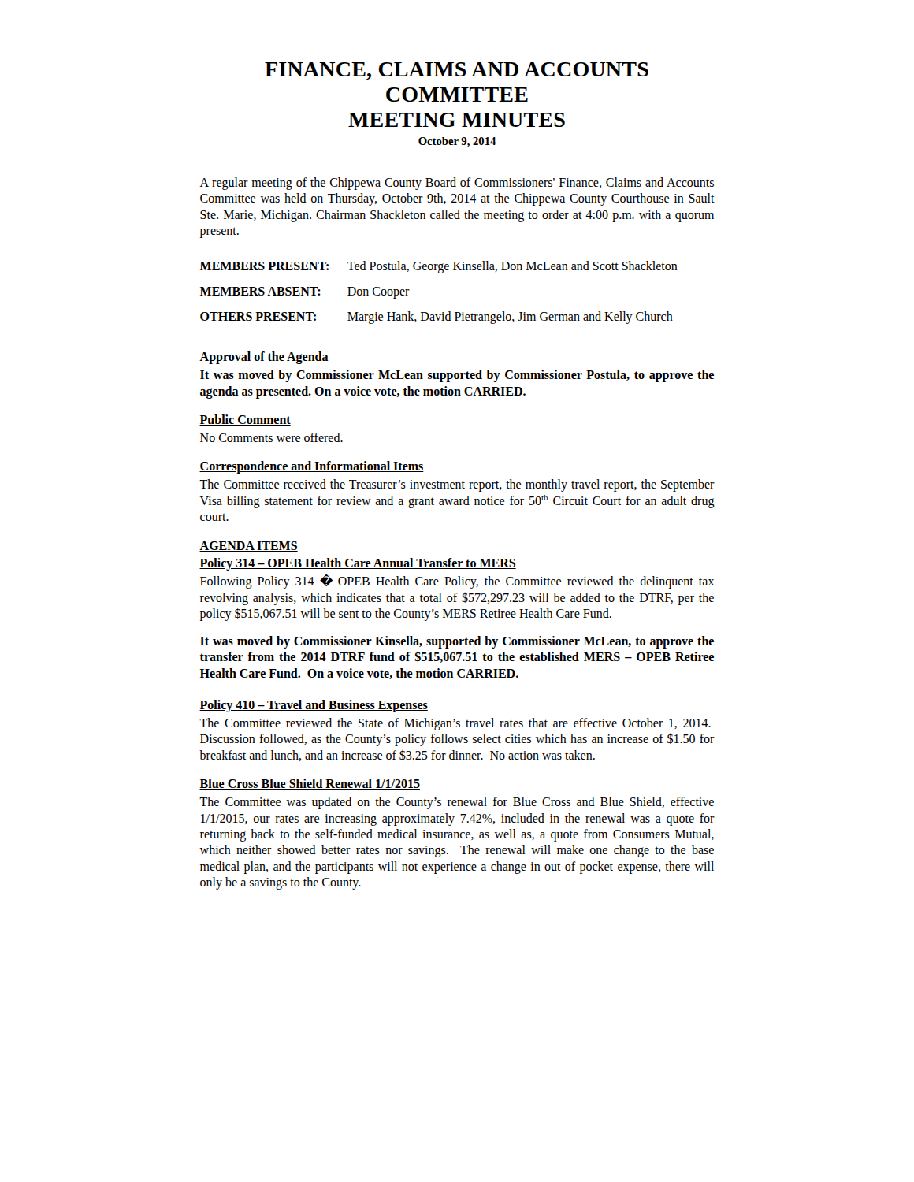FINANCE, CLAIMS AND ACCOUNTS COMMITTEE
MEETING MINUTES
October 9, 2014
A regular meeting of the Chippewa County Board of Commissioners' Finance, Claims and Accounts Committee was held on Thursday, October 9th, 2014 at the Chippewa County Courthouse in Sault Ste. Marie, Michigan. Chairman Shackleton called the meeting to order at 4:00 p.m. with a quorum present.
| MEMBERS PRESENT: | Ted Postula, George Kinsella, Don McLean and Scott Shackleton |
| MEMBERS ABSENT: | Don Cooper |
| OTHERS PRESENT: | Margie Hank, David Pietrangelo, Jim German and Kelly Church |
Approval of the Agenda
It was moved by Commissioner McLean supported by Commissioner Postula, to approve the agenda as presented. On a voice vote, the motion CARRIED.
Public Comment
No Comments were offered.
Correspondence and Informational Items
The Committee received the Treasurer’s investment report, the monthly travel report, the September Visa billing statement for review and a grant award notice for 50th Circuit Court for an adult drug court.
AGENDA ITEMS
Policy 314 – OPEB Health Care Annual Transfer to MERS
Following Policy 314 � OPEB Health Care Policy, the Committee reviewed the delinquent tax revolving analysis, which indicates that a total of $572,297.23 will be added to the DTRF, per the policy $515,067.51 will be sent to the County’s MERS Retiree Health Care Fund.
It was moved by Commissioner Kinsella, supported by Commissioner McLean, to approve the transfer from the 2014 DTRF fund of $515,067.51 to the established MERS – OPEB Retiree Health Care Fund. On a voice vote, the motion CARRIED.
Policy 410 – Travel and Business Expenses
The Committee reviewed the State of Michigan’s travel rates that are effective October 1, 2014. Discussion followed, as the County’s policy follows select cities which has an increase of $1.50 for breakfast and lunch, and an increase of $3.25 for dinner. No action was taken.
Blue Cross Blue Shield Renewal 1/1/2015
The Committee was updated on the County’s renewal for Blue Cross and Blue Shield, effective 1/1/2015, our rates are increasing approximately 7.42%, included in the renewal was a quote for returning back to the self-funded medical insurance, as well as, a quote from Consumers Mutual, which neither showed better rates nor savings. The renewal will make one change to the base medical plan, and the participants will not experience a change in out of pocket expense, there will only be a savings to the County.